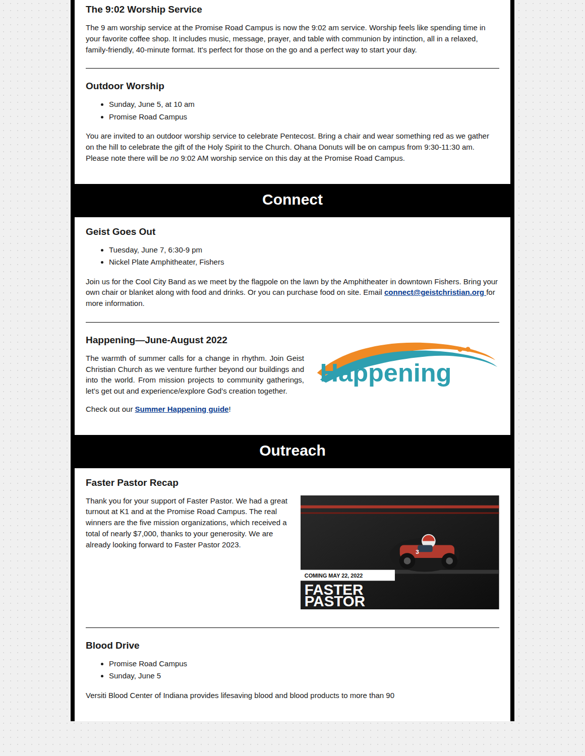The 9:02 Worship Service
The 9 am worship service at the Promise Road Campus is now the 9:02 am service. Worship feels like spending time in your favorite coffee shop. It includes music, message, prayer, and table with communion by intinction, all in a relaxed, family-friendly, 40-minute format. It's perfect for those on the go and a perfect way to start your day.
Outdoor Worship
Sunday, June 5, at 10 am
Promise Road Campus
You are invited to an outdoor worship service to celebrate Pentecost. Bring a chair and wear something red as we gather on the hill to celebrate the gift of the Holy Spirit to the Church. Ohana Donuts will be on campus from 9:30-11:30 am. Please note there will be no 9:02 AM worship service on this day at the Promise Road Campus.
Connect
Geist Goes Out
Tuesday, June 7, 6:30-9 pm
Nickel Plate Amphitheater, Fishers
Join us for the Cool City Band as we meet by the flagpole on the lawn by the Amphitheater in downtown Fishers. Bring your own chair or blanket along with food and drinks. Or you can purchase food on site. Email connect@geistchristian.org for more information.
Happening
Happening—June-August 2022
The warmth of summer calls for a change in rhythm. Join Geist Christian Church as we venture further beyond our buildings and into the world. From mission projects to community gatherings, let’s get out and experience/explore God’s creation together.
Check out our Summer Happening guide!
Outreach
Faster Pastor Recap
3 COMING MAY 22, 2022 FASTER PASTOR
Thank you for your support of Faster Pastor. We had a great turnout at K1 and at the Promise Road Campus. The real winners are the five mission organizations, which received a total of nearly $7,000, thanks to your generosity. We are already looking forward to Faster Pastor 2023.
Blood Drive
Promise Road Campus
Sunday, June 5
Versiti Blood Center of Indiana provides lifesaving blood and blood products to more than 90